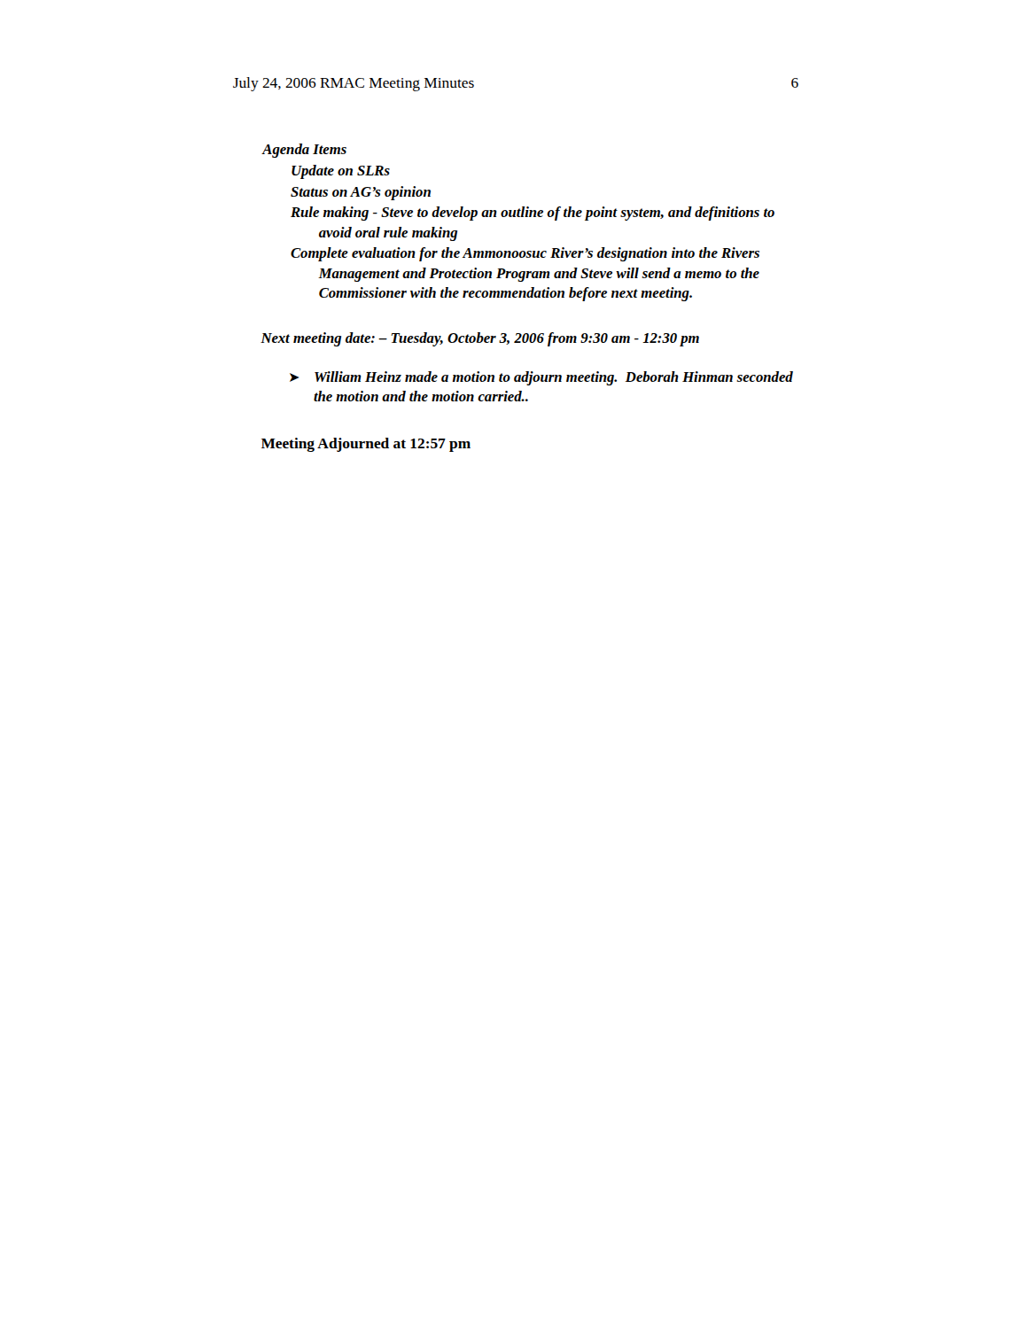July 24, 2006 RMAC Meeting Minutes 6
Agenda Items
Update on SLRs
Status on AG’s opinion
Rule making - Steve to develop an outline of the point system, and definitions to avoid oral rule making
Complete evaluation for the Ammonoosuc River’s designation into the Rivers Management and Protection Program and Steve will send a memo to the Commissioner with the recommendation before next meeting.
Next meeting date: – Tuesday, October 3, 2006 from 9:30 am - 12:30 pm
➤ William Heinz made a motion to adjourn meeting. Deborah Hinman seconded the motion and the motion carried..
Meeting Adjourned at 12:57 pm